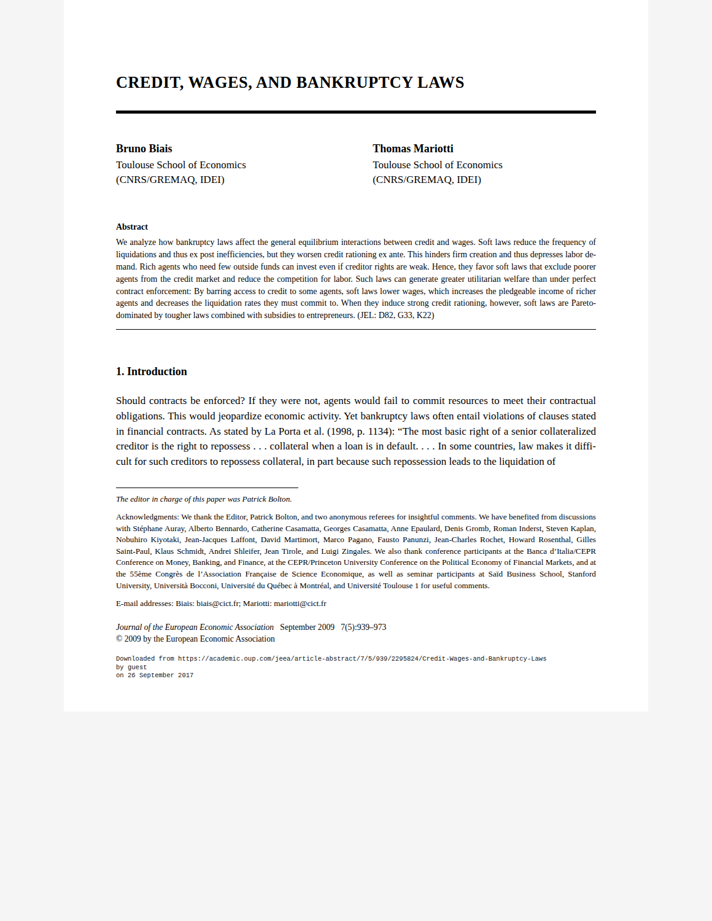CREDIT, WAGES, AND BANKRUPTCY LAWS
Bruno Biais Toulouse School of Economics (CNRS/GREMAQ, IDEI)
Thomas Mariotti Toulouse School of Economics (CNRS/GREMAQ, IDEI)
Abstract
We analyze how bankruptcy laws affect the general equilibrium interactions between credit and wages. Soft laws reduce the frequency of liquidations and thus ex post inefficiencies, but they worsen credit rationing ex ante. This hinders firm creation and thus depresses labor demand. Rich agents who need few outside funds can invest even if creditor rights are weak. Hence, they favor soft laws that exclude poorer agents from the credit market and reduce the competition for labor. Such laws can generate greater utilitarian welfare than under perfect contract enforcement: By barring access to credit to some agents, soft laws lower wages, which increases the pledgeable income of richer agents and decreases the liquidation rates they must commit to. When they induce strong credit rationing, however, soft laws are Pareto-dominated by tougher laws combined with subsidies to entrepreneurs. (JEL: D82, G33, K22)
1. Introduction
Should contracts be enforced? If they were not, agents would fail to commit resources to meet their contractual obligations. This would jeopardize economic activity. Yet bankruptcy laws often entail violations of clauses stated in financial contracts. As stated by La Porta et al. (1998, p. 1134): “The most basic right of a senior collateralized creditor is the right to repossess . . . collateral when a loan is in default. . . . In some countries, law makes it difficult for such creditors to repossess collateral, in part because such repossession leads to the liquidation of
The editor in charge of this paper was Patrick Bolton.
Acknowledgments: We thank the Editor, Patrick Bolton, and two anonymous referees for insightful comments. We have benefited from discussions with Stéphane Auray, Alberto Bennardo, Catherine Casamatta, Georges Casamatta, Anne Epaulard, Denis Gromb, Roman Inderst, Steven Kaplan, Nobuhiro Kiyotaki, Jean-Jacques Laffont, David Martimort, Marco Pagano, Fausto Panunzi, Jean-Charles Rochet, Howard Rosenthal, Gilles Saint-Paul, Klaus Schmidt, Andrei Shleifer, Jean Tirole, and Luigi Zingales. We also thank conference participants at the Banca d’Italia/CEPR Conference on Money, Banking, and Finance, at the CEPR/Princeton University Conference on the Political Economy of Financial Markets, and at the 55ème Congrès de l’Association Française de Science Economique, as well as seminar participants at Saïd Business School, Stanford University, Università Bocconi, Université du Québec à Montréal, and Université Toulouse 1 for useful comments.
E-mail addresses: Biais: biais@cict.fr; Mariotti: mariotti@cict.fr
Journal of the European Economic Association September 2009 7(5):939–973
© 2009 by the European Economic Association
Downloaded from https://academic.oup.com/jeea/article-abstract/7/5/939/2295824/Credit-Wages-and-Bankruptcy-Laws
by guest
on 26 September 2017